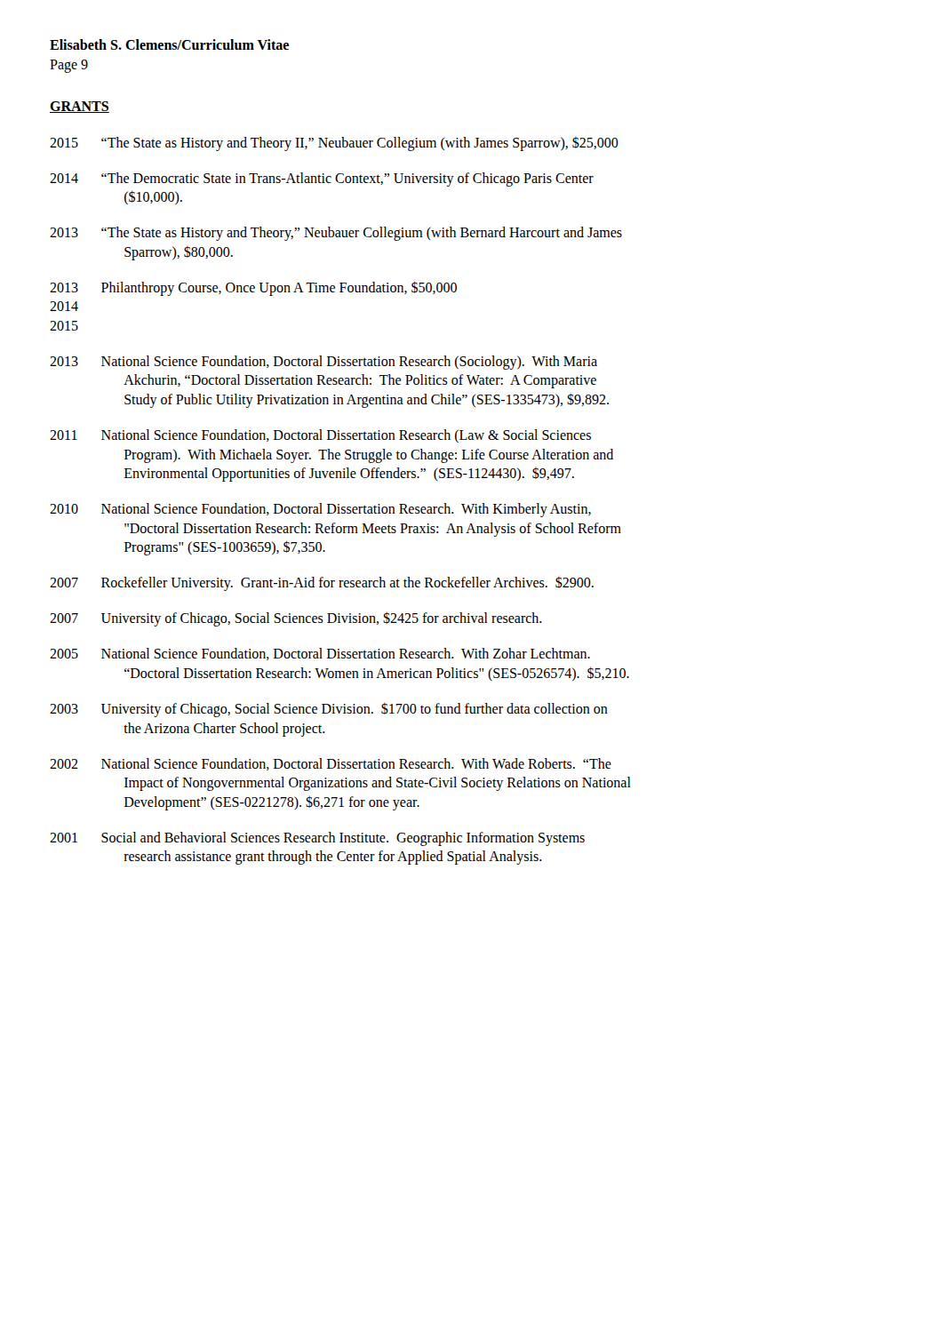Elisabeth S. Clemens/Curriculum Vitae
Page 9
GRANTS
2015
“The State as History and Theory II,” Neubauer Collegium (with James Sparrow), $25,000
2014
“The Democratic State in Trans-Atlantic Context,” University of Chicago Paris Center
($10,000).
2013
“The State as History and Theory,” Neubauer Collegium (with Bernard Harcourt and James
Sparrow), $80,000.
2013 2014 2015
Philanthropy Course, Once Upon A Time Foundation, $50,000
2013
National Science Foundation, Doctoral Dissertation Research (Sociology). With Maria
Akchurin, “Doctoral Dissertation Research: The Politics of Water: A Comparative
Study of Public Utility Privatization in Argentina and Chile” (SES-1335473), $9,892.
2011
National Science Foundation, Doctoral Dissertation Research (Law & Social Sciences
Program). With Michaela Soyer. The Struggle to Change: Life Course Alteration and
Environmental Opportunities of Juvenile Offenders.” (SES-1124430). $9,497.
2010
National Science Foundation, Doctoral Dissertation Research. With Kimberly Austin,
"Doctoral Dissertation Research: Reform Meets Praxis: An Analysis of School Reform
Programs" (SES-1003659), $7,350.
2007
Rockefeller University. Grant-in-Aid for research at the Rockefeller Archives. $2900.
2007
University of Chicago, Social Sciences Division, $2425 for archival research.
2005
National Science Foundation, Doctoral Dissertation Research. With Zohar Lechtman.
“Doctoral Dissertation Research: Women in American Politics" (SES-0526574). $5,210.
2003
University of Chicago, Social Science Division. $1700 to fund further data collection on
the Arizona Charter School project.
2002
National Science Foundation, Doctoral Dissertation Research. With Wade Roberts. “The
Impact of Nongovernmental Organizations and State-Civil Society Relations on National
Development” (SES-0221278). $6,271 for one year.
2001
Social and Behavioral Sciences Research Institute. Geographic Information Systems
research assistance grant through the Center for Applied Spatial Analysis.